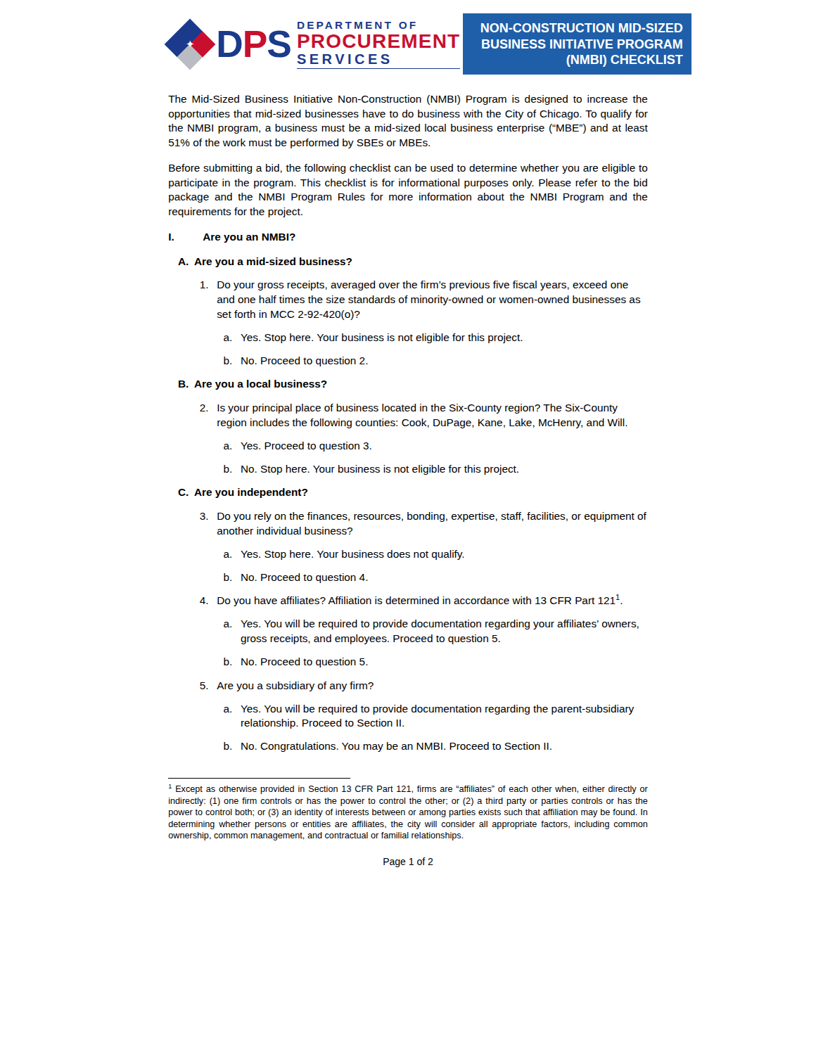✦
DPS
DEPARTMENT OF PROCUREMENT SERVICES
NON-CONSTRUCTION MID-SIZED BUSINESS INITIATIVE PROGRAM (NMBI) CHECKLIST
The Mid-Sized Business Initiative Non-Construction (NMBI) Program is designed to increase the opportunities that mid-sized businesses have to do business with the City of Chicago. To qualify for the NMBI program, a business must be a mid-sized local business enterprise (“MBE”) and at least 51% of the work must be performed by SBEs or MBEs.
Before submitting a bid, the following checklist can be used to determine whether you are eligible to participate in the program. This checklist is for informational purposes only. Please refer to the bid package and the NMBI Program Rules for more information about the NMBI Program and the requirements for the project.
I. Are you an NMBI?
A. Are you a mid-sized business?
1. Do your gross receipts, averaged over the firm’s previous five fiscal years, exceed one and one half times the size standards of minority-owned or women-owned businesses as set forth in MCC 2-92-420(o)?
a. Yes. Stop here. Your business is not eligible for this project.
b. No. Proceed to question 2.
B. Are you a local business?
2. Is your principal place of business located in the Six-County region? The Six-County region includes the following counties: Cook, DuPage, Kane, Lake, McHenry, and Will.
a. Yes. Proceed to question 3.
b. No. Stop here. Your business is not eligible for this project.
C. Are you independent?
3. Do you rely on the finances, resources, bonding, expertise, staff, facilities, or equipment of another individual business?
a. Yes. Stop here. Your business does not qualify.
b. No. Proceed to question 4.
4. Do you have affiliates? Affiliation is determined in accordance with 13 CFR Part 1211.
a. Yes. You will be required to provide documentation regarding your affiliates’ owners, gross receipts, and employees. Proceed to question 5.
b. No. Proceed to question 5.
5. Are you a subsidiary of any firm?
a. Yes. You will be required to provide documentation regarding the parent-subsidiary relationship. Proceed to Section II.
b. No. Congratulations. You may be an NMBI. Proceed to Section II.
1 Except as otherwise provided in Section 13 CFR Part 121, firms are “affiliates” of each other when, either directly or indirectly: (1) one firm controls or has the power to control the other; or (2) a third party or parties controls or has the power to control both; or (3) an identity of interests between or among parties exists such that affiliation may be found. In determining whether persons or entities are affiliates, the city will consider all appropriate factors, including common ownership, common management, and contractual or familial relationships.
Page 1 of 2